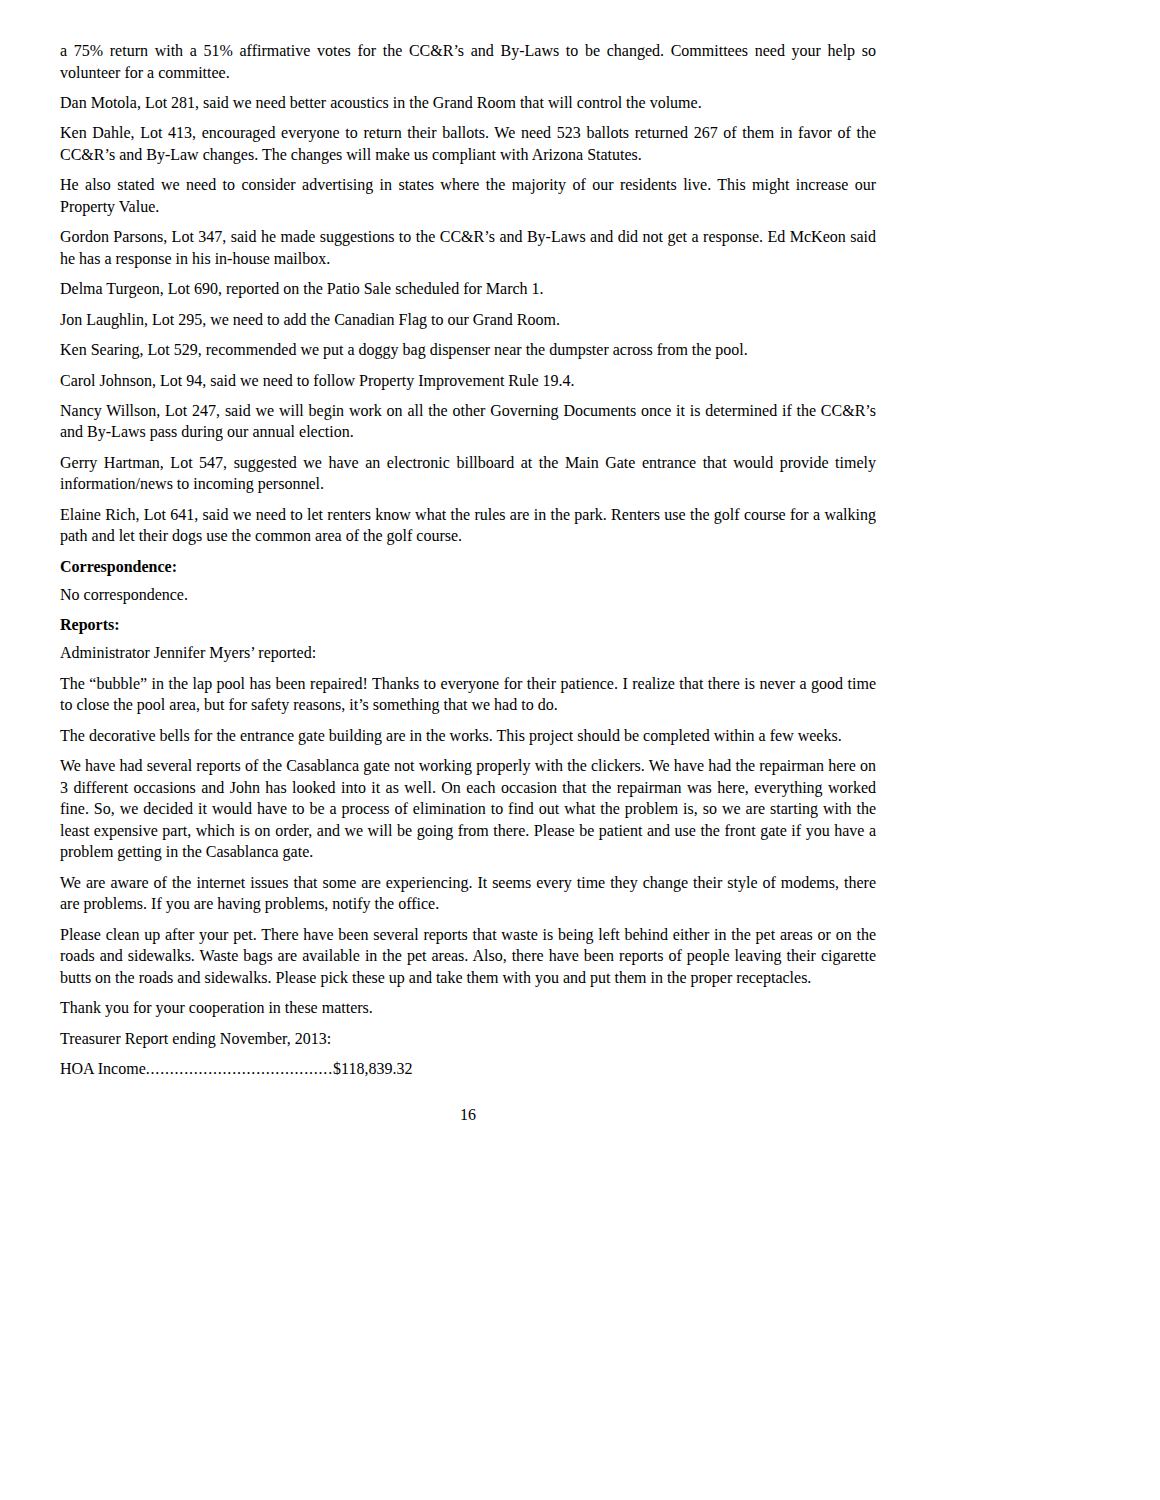a 75% return with a 51% affirmative votes for the CC&R’s and By-Laws to be changed. Committees need your help so volunteer for a committee.
Dan Motola, Lot 281, said we need better acoustics in the Grand Room that will control the volume.
Ken Dahle, Lot 413, encouraged everyone to return their ballots. We need 523 ballots returned 267 of them in favor of the CC&R’s and By-Law changes. The changes will make us compliant with Arizona Statutes.
He also stated we need to consider advertising in states where the majority of our residents live. This might increase our Property Value.
Gordon Parsons, Lot 347, said he made suggestions to the CC&R’s and By-Laws and did not get a response. Ed McKeon said he has a response in his in-house mailbox.
Delma Turgeon, Lot 690, reported on the Patio Sale scheduled for March 1.
Jon Laughlin, Lot 295, we need to add the Canadian Flag to our Grand Room.
Ken Searing, Lot 529, recommended we put a doggy bag dispenser near the dumpster across from the pool.
Carol Johnson, Lot 94, said we need to follow Property Improvement Rule 19.4.
Nancy Willson, Lot 247, said we will begin work on all the other Governing Documents once it is determined if the CC&R’s and By-Laws pass during our annual election.
Gerry Hartman, Lot 547, suggested we have an electronic billboard at the Main Gate entrance that would provide timely information/news to incoming personnel.
Elaine Rich, Lot 641, said we need to let renters know what the rules are in the park. Renters use the golf course for a walking path and let their dogs use the common area of the golf course.
Correspondence:
No correspondence.
Reports:
Administrator Jennifer Myers’ reported:
The “bubble” in the lap pool has been repaired! Thanks to everyone for their patience. I realize that there is never a good time to close the pool area, but for safety reasons, it’s something that we had to do.
The decorative bells for the entrance gate building are in the works. This project should be completed within a few weeks.
We have had several reports of the Casablanca gate not working properly with the clickers. We have had the repairman here on 3 different occasions and John has looked into it as well. On each occasion that the repairman was here, everything worked fine. So, we decided it would have to be a process of elimination to find out what the problem is, so we are starting with the least expensive part, which is on order, and we will be going from there. Please be patient and use the front gate if you have a problem getting in the Casablanca gate.
We are aware of the internet issues that some are experiencing. It seems every time they change their style of modems, there are problems. If you are having problems, notify the office.
Please clean up after your pet. There have been several reports that waste is being left behind either in the pet areas or on the roads and sidewalks. Waste bags are available in the pet areas. Also, there have been reports of people leaving their cigarette butts on the roads and sidewalks. Please pick these up and take them with you and put them in the proper receptacles.
Thank you for your cooperation in these matters.
Treasurer Report ending November, 2013:
HOA Income.......................................$118,839.32
16